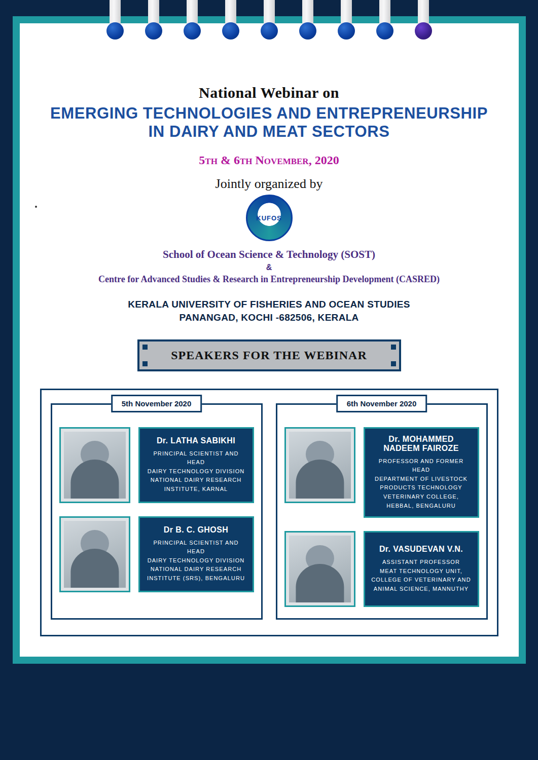National Webinar on
EMERGING TECHNOLOGIES AND ENTREPRENEURSHIP
IN DAIRY AND MEAT SECTORS
5th & 6th November, 2020
Jointly organized by
School of Ocean Science & Technology (SOST)
&
Centre for Advanced Studies & Research in Entrepreneurship Development (CASRED)
KERALA UNIVERSITY OF FISHERIES AND OCEAN STUDIES
PANANGAD, KOCHI -682506, KERALA
SPEAKERS FOR THE WEBINAR
5th November 2020
Dr. LATHA SABIKHI
Principal Scientist and Head
Dairy Technology Division
National Dairy Research Institute, Karnal
Dr B. C. GHOSH
Principal Scientist and Head
Dairy Technology Division
National Dairy Research Institute (SRS), Bengaluru
6th November 2020
Dr. MOHAMMED NADEEM FAIROZE
Professor and Former Head
Department of Livestock Products Technology
Veterinary College, Hebbal, Bengaluru
Dr. VASUDEVAN V.N.
Assistant Professor
Meat Technology Unit,
College of Veterinary and Animal Science, Mannuthy